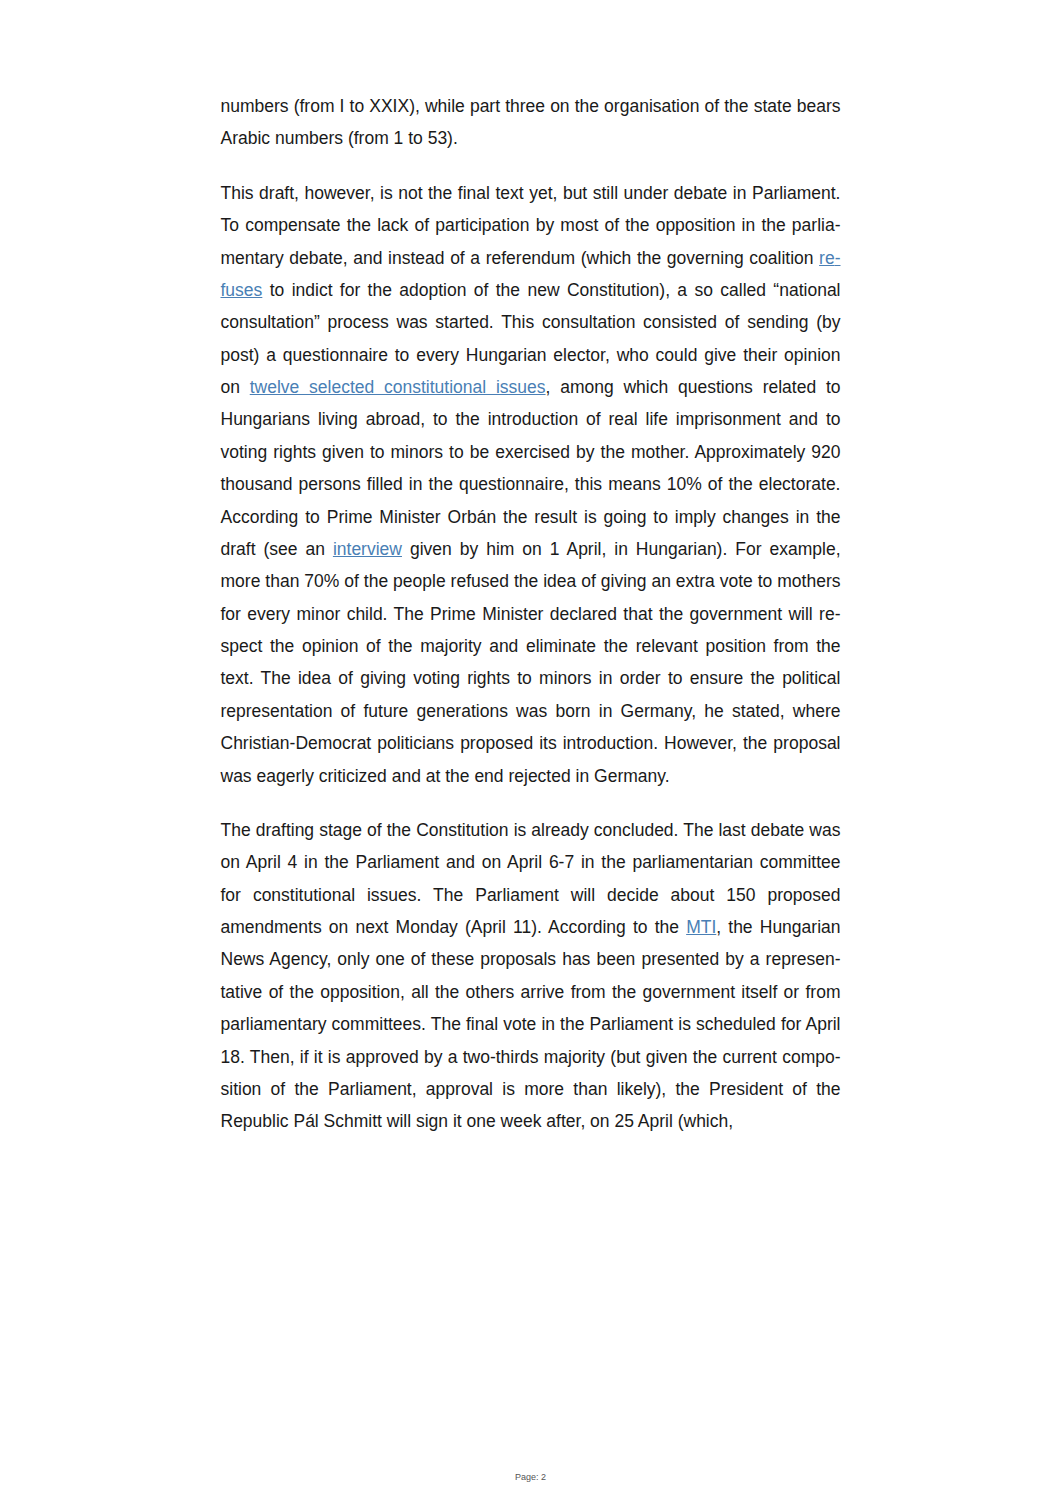numbers (from I to XXIX), while part three on the organisation of the state bears Arabic numbers (from 1 to 53).
This draft, however, is not the final text yet, but still under debate in Parliament. To compensate the lack of participation by most of the opposition in the parliamentary debate, and instead of a referendum (which the governing coalition refuses to indict for the adoption of the new Constitution), a so called “national consultation” process was started. This consultation consisted of sending (by post) a questionnaire to every Hungarian elector, who could give their opinion on twelve selected constitutional issues, among which questions related to Hungarians living abroad, to the introduction of real life imprisonment and to voting rights given to minors to be exercised by the mother. Approximately 920 thousand persons filled in the questionnaire, this means 10% of the electorate. According to Prime Minister Orbán the result is going to imply changes in the draft (see an interview given by him on 1 April, in Hungarian). For example, more than 70% of the people refused the idea of giving an extra vote to mothers for every minor child. The Prime Minister declared that the government will respect the opinion of the majority and eliminate the relevant position from the text. The idea of giving voting rights to minors in order to ensure the political representation of future generations was born in Germany, he stated, where Christian-Democrat politicians proposed its introduction. However, the proposal was eagerly criticized and at the end rejected in Germany.
The drafting stage of the Constitution is already concluded. The last debate was on April 4 in the Parliament and on April 6-7 in the parliamentarian committee for constitutional issues. The Parliament will decide about 150 proposed amendments on next Monday (April 11). According to the MTI, the Hungarian News Agency, only one of these proposals has been presented by a representative of the opposition, all the others arrive from the government itself or from parliamentary committees. The final vote in the Parliament is scheduled for April 18. Then, if it is approved by a two-thirds majority (but given the current composition of the Parliament, approval is more than likely), the President of the Republic Pál Schmitt will sign it one week after, on 25 April (which,
Page: 2